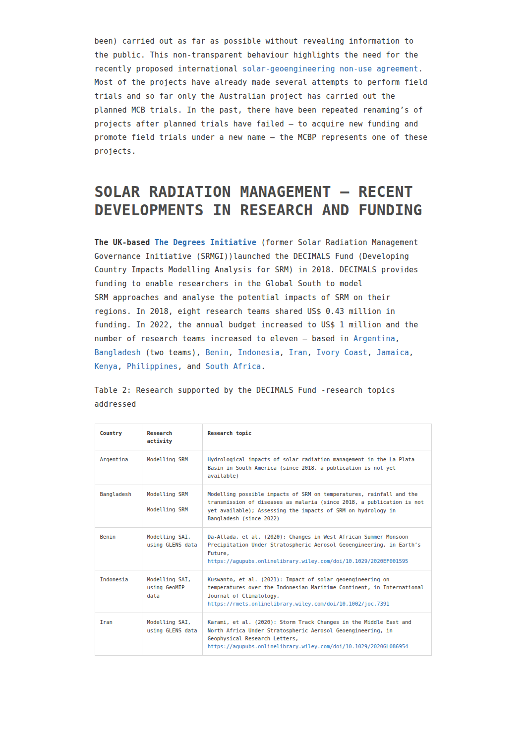been) carried out as far as possible without revealing information to the public. This non-transparent behaviour highlights the need for the recently proposed international solar-geoengineering non-use agreement. Most of the projects have already made several attempts to perform field trials and so far only the Australian project has carried out the planned MCB trials. In the past, there have been repeated renaming’s of projects after planned trials have failed – to acquire new funding and promote field trials under a new name – the MCBP represents one of these projects.
SOLAR RADIATION MANAGEMENT – RECENT DEVELOPMENTS IN RESEARCH AND FUNDING
The UK-based The Degrees Initiative (former Solar Radiation Management Governance Initiative (SRMGI))launched the DECIMALS Fund (Developing Country Impacts Modelling Analysis for SRM) in 2018. DECIMALS provides funding to enable researchers in the Global South to model SRM approaches and analyse the potential impacts of SRM on their regions. In 2018, eight research teams shared US$ 0.43 million in funding. In 2022, the annual budget increased to US$ 1 million and the number of research teams increased to eleven – based in Argentina, Bangladesh (two teams), Benin, Indonesia, Iran, Ivory Coast, Jamaica, Kenya, Philippines, and South Africa.
Table 2: Research supported by the DECIMALS Fund -research topics addressed
| Country | Research activity | Research topic |
| --- | --- | --- |
| Argentina | Modelling SRM | Hydrological impacts of solar radiation management in the La Plata Basin in South America (since 2018, a publication is not yet available) |
| Bangladesh | Modelling SRM Modelling SRM | Modelling possible impacts of SRM on temperatures, rainfall and the transmission of diseases as malaria (since 2018, a publication is not yet available); Assessing the impacts of SRM on hydrology in Bangladesh (since 2022) |
| Benin | Modelling SAI, using GLENS data | Da-Allada, et al. (2020): Changes in West African Summer Monsoon Precipitation Under Stratospheric Aerosol Geoengineering, in Earth’s Future, https://agupubs.onlinelibrary.wiley.com/doi/10.1029/2020EF001595 |
| Indonesia | Modelling SAI, using GeoMIP data | Kuswanto, et al. (2021): Impact of solar geoengineering on temperatures over the Indonesian Maritime Continent, in International Journal of Climatology, https://rmets.onlinelibrary.wiley.com/doi/10.1002/joc.7391 |
| Iran | Modelling SAI, using GLENS data | Karami, et al. (2020): Storm Track Changes in the Middle East and North Africa Under Stratospheric Aerosol Geoengineering, in Geophysical Research Letters, https://agupubs.onlinelibrary.wiley.com/doi/10.1029/2020GL086954 |